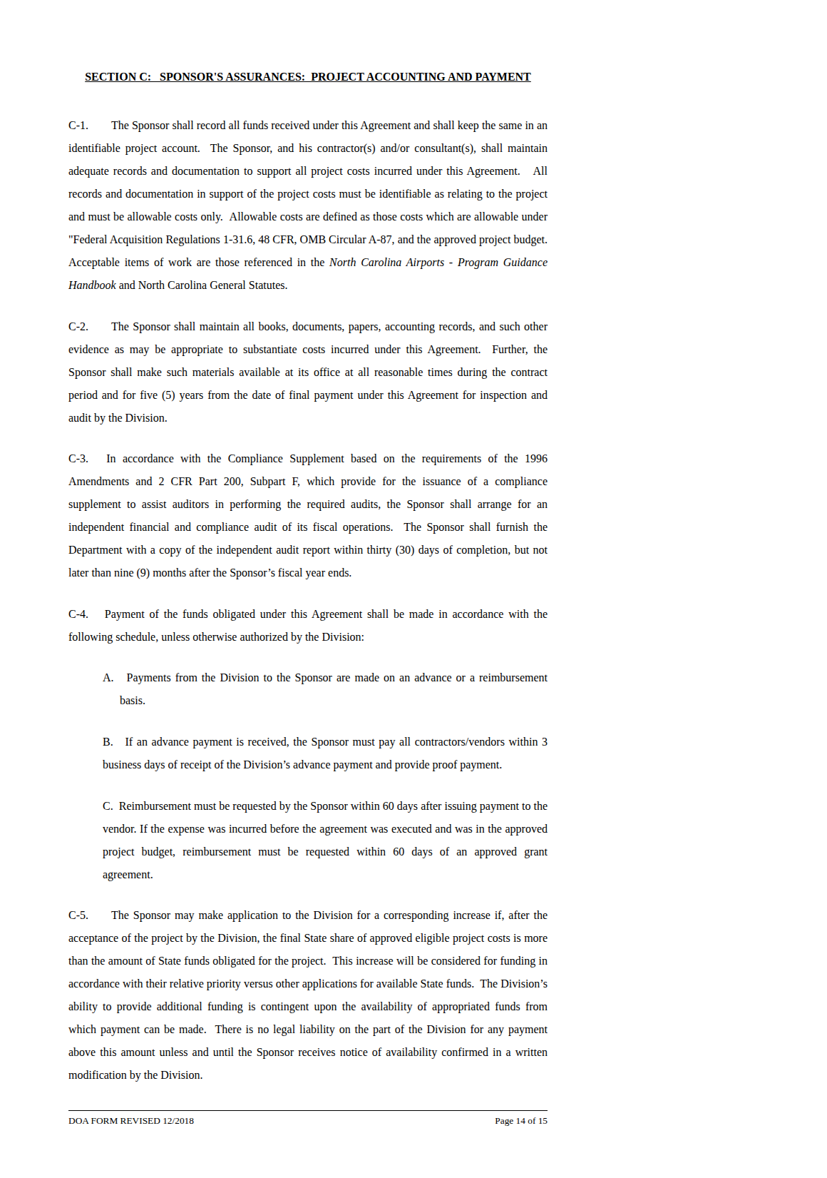SECTION C: SPONSOR'S ASSURANCES: PROJECT ACCOUNTING AND PAYMENT
C-1.  The Sponsor shall record all funds received under this Agreement and shall keep the same in an identifiable project account. The Sponsor, and his contractor(s) and/or consultant(s), shall maintain adequate records and documentation to support all project costs incurred under this Agreement. All records and documentation in support of the project costs must be identifiable as relating to the project and must be allowable costs only. Allowable costs are defined as those costs which are allowable under "Federal Acquisition Regulations 1-31.6, 48 CFR, OMB Circular A-87, and the approved project budget. Acceptable items of work are those referenced in the North Carolina Airports - Program Guidance Handbook and North Carolina General Statutes.
C-2.  The Sponsor shall maintain all books, documents, papers, accounting records, and such other evidence as may be appropriate to substantiate costs incurred under this Agreement. Further, the Sponsor shall make such materials available at its office at all reasonable times during the contract period and for five (5) years from the date of final payment under this Agreement for inspection and audit by the Division.
C-3.  In accordance with the Compliance Supplement based on the requirements of the 1996 Amendments and 2 CFR Part 200, Subpart F, which provide for the issuance of a compliance supplement to assist auditors in performing the required audits, the Sponsor shall arrange for an independent financial and compliance audit of its fiscal operations. The Sponsor shall furnish the Department with a copy of the independent audit report within thirty (30) days of completion, but not later than nine (9) months after the Sponsor’s fiscal year ends.
C-4.  Payment of the funds obligated under this Agreement shall be made in accordance with the following schedule, unless otherwise authorized by the Division:
A. Payments from the Division to the Sponsor are made on an advance or a reimbursement basis.
B. If an advance payment is received, the Sponsor must pay all contractors/vendors within 3 business days of receipt of the Division’s advance payment and provide proof payment.
C. Reimbursement must be requested by the Sponsor within 60 days after issuing payment to the vendor. If the expense was incurred before the agreement was executed and was in the approved project budget, reimbursement must be requested within 60 days of an approved grant agreement.
C-5.  The Sponsor may make application to the Division for a corresponding increase if, after the acceptance of the project by the Division, the final State share of approved eligible project costs is more than the amount of State funds obligated for the project. This increase will be considered for funding in accordance with their relative priority versus other applications for available State funds. The Division’s ability to provide additional funding is contingent upon the availability of appropriated funds from which payment can be made. There is no legal liability on the part of the Division for any payment above this amount unless and until the Sponsor receives notice of availability confirmed in a written modification by the Division.
DOA FORM REVISED 12/2018 Page 14 of 15